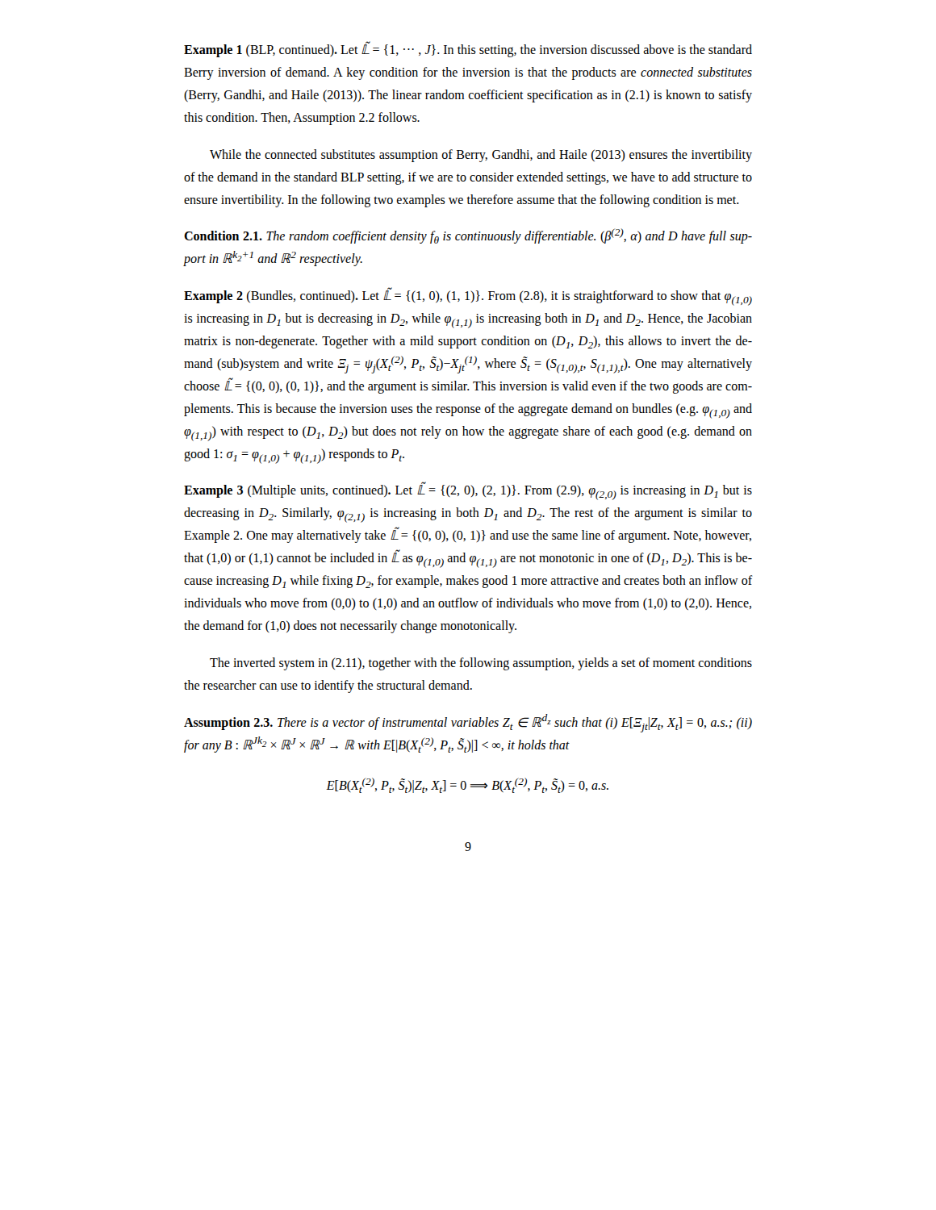Example 1 (BLP, continued). Let 𝕃̃ = {1, ··· , J}. In this setting, the inversion discussed above is the standard Berry inversion of demand. A key condition for the inversion is that the products are connected substitutes (Berry, Gandhi, and Haile (2013)). The linear random coefficient specification as in (2.1) is known to satisfy this condition. Then, Assumption 2.2 follows.
While the connected substitutes assumption of Berry, Gandhi, and Haile (2013) ensures the invertibility of the demand in the standard BLP setting, if we are to consider extended settings, we have to add structure to ensure invertibility. In the following two examples we therefore assume that the following condition is met.
Condition 2.1. The random coefficient density fθ is continuously differentiable. (β(2), α) and D have full support in ℝk2+1 and ℝ2 respectively.
Example 2 (Bundles, continued). Let 𝕃̃ = {(1, 0), (1, 1)}. From (2.8), it is straightforward to show that φ(1,0) is increasing in D1 but is decreasing in D2, while φ(1,1) is increasing both in D1 and D2. Hence, the Jacobian matrix is non-degenerate. Together with a mild support condition on (D1, D2), this allows to invert the demand (sub)system and write Ξj = ψj(Xt(2), Pt, S̃t)−Xjt(1), where S̃t = (S(1,0),t, S(1,1),t). One may alternatively choose 𝕃̃ = {(0, 0), (0, 1)}, and the argument is similar. This inversion is valid even if the two goods are complements. This is because the inversion uses the response of the aggregate demand on bundles (e.g. φ(1,0) and φ(1,1)) with respect to (D1, D2) but does not rely on how the aggregate share of each good (e.g. demand on good 1: σ1 = φ(1,0) + φ(1,1)) responds to Pt.
Example 3 (Multiple units, continued). Let 𝕃̃ = {(2, 0), (2, 1)}. From (2.9), φ(2,0) is increasing in D1 but is decreasing in D2. Similarly, φ(2,1) is increasing in both D1 and D2. The rest of the argument is similar to Example 2. One may alternatively take 𝕃̃ = {(0, 0), (0, 1)} and use the same line of argument. Note, however, that (1,0) or (1,1) cannot be included in 𝕃̃ as φ(1,0) and φ(1,1) are not monotonic in one of (D1, D2). This is because increasing D1 while fixing D2, for example, makes good 1 more attractive and creates both an inflow of individuals who move from (0,0) to (1,0) and an outflow of individuals who move from (1,0) to (2,0). Hence, the demand for (1,0) does not necessarily change monotonically.
The inverted system in (2.11), together with the following assumption, yields a set of moment conditions the researcher can use to identify the structural demand.
Assumption 2.3. There is a vector of instrumental variables Zt ∈ ℝdz such that (i) E[Ξjt|Zt, Xt] = 0, a.s.; (ii) for any B : ℝJk2 × ℝJ × ℝJ → ℝ with E[|B(Xt(2), Pt, S̃t)|] < ∞, it holds that
E[B(Xt(2), Pt, S̃t)|Zt, Xt] = 0 ⟹ B(Xt(2), Pt, S̃t) = 0, a.s.
9